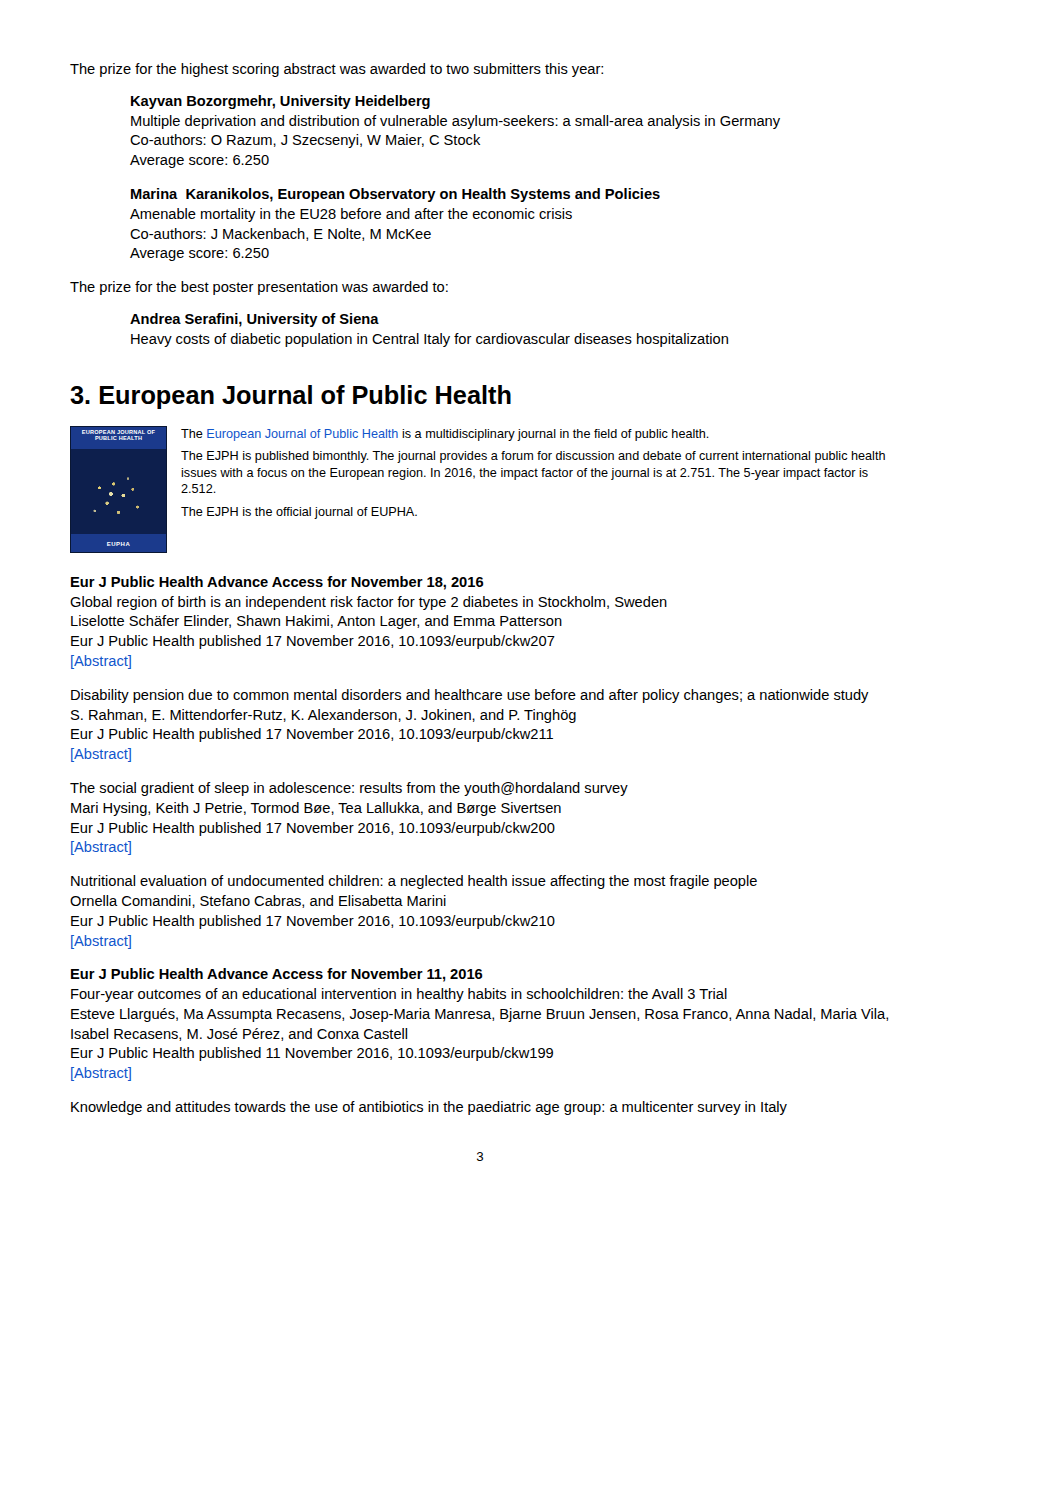The prize for the highest scoring abstract was awarded to two submitters this year:
Kayvan Bozorgmehr, University Heidelberg
Multiple deprivation and distribution of vulnerable asylum-seekers: a small-area analysis in Germany
Co-authors: O Razum, J Szecsenyi, W Maier, C Stock
Average score: 6.250
Marina Karanikolos, European Observatory on Health Systems and Policies
Amenable mortality in the EU28 before and after the economic crisis
Co-authors: J Mackenbach, E Nolte, M McKee
Average score: 6.250
The prize for the best poster presentation was awarded to:
Andrea Serafini, University of Siena
Heavy costs of diabetic population in Central Italy for cardiovascular diseases hospitalization
3. European Journal of Public Health
EUROPEAN JOURNAL OF
PUBLIC HEALTH
EUPHA
The European Journal of Public Health is a multidisciplinary journal in the field of public health.
The EJPH is published bimonthly. The journal provides a forum for discussion and debate of current international public health issues with a focus on the European region. In 2016, the impact factor of the journal is at 2.751. The 5-year impact factor is 2.512.
The EJPH is the official journal of EUPHA.
Eur J Public Health Advance Access for November 18, 2016
Global region of birth is an independent risk factor for type 2 diabetes in Stockholm, Sweden
Liselotte Schäfer Elinder, Shawn Hakimi, Anton Lager, and Emma Patterson
Eur J Public Health published 17 November 2016, 10.1093/eurpub/ckw207
[Abstract]
Disability pension due to common mental disorders and healthcare use before and after policy changes; a nationwide study
S. Rahman, E. Mittendorfer-Rutz, K. Alexanderson, J. Jokinen, and P. Tinghög
Eur J Public Health published 17 November 2016, 10.1093/eurpub/ckw211
[Abstract]
The social gradient of sleep in adolescence: results from the youth@hordaland survey
Mari Hysing, Keith J Petrie, Tormod Bøe, Tea Lallukka, and Børge Sivertsen
Eur J Public Health published 17 November 2016, 10.1093/eurpub/ckw200
[Abstract]
Nutritional evaluation of undocumented children: a neglected health issue affecting the most fragile people
Ornella Comandini, Stefano Cabras, and Elisabetta Marini
Eur J Public Health published 17 November 2016, 10.1093/eurpub/ckw210
[Abstract]
Eur J Public Health Advance Access for November 11, 2016
Four-year outcomes of an educational intervention in healthy habits in schoolchildren: the Avall 3 Trial
Esteve Llargués, Ma Assumpta Recasens, Josep-Maria Manresa, Bjarne Bruun Jensen, Rosa Franco, Anna Nadal, Maria Vila, Isabel Recasens, M. José Pérez, and Conxa Castell
Eur J Public Health published 11 November 2016, 10.1093/eurpub/ckw199
[Abstract]
Knowledge and attitudes towards the use of antibiotics in the paediatric age group: a multicenter survey in Italy
3